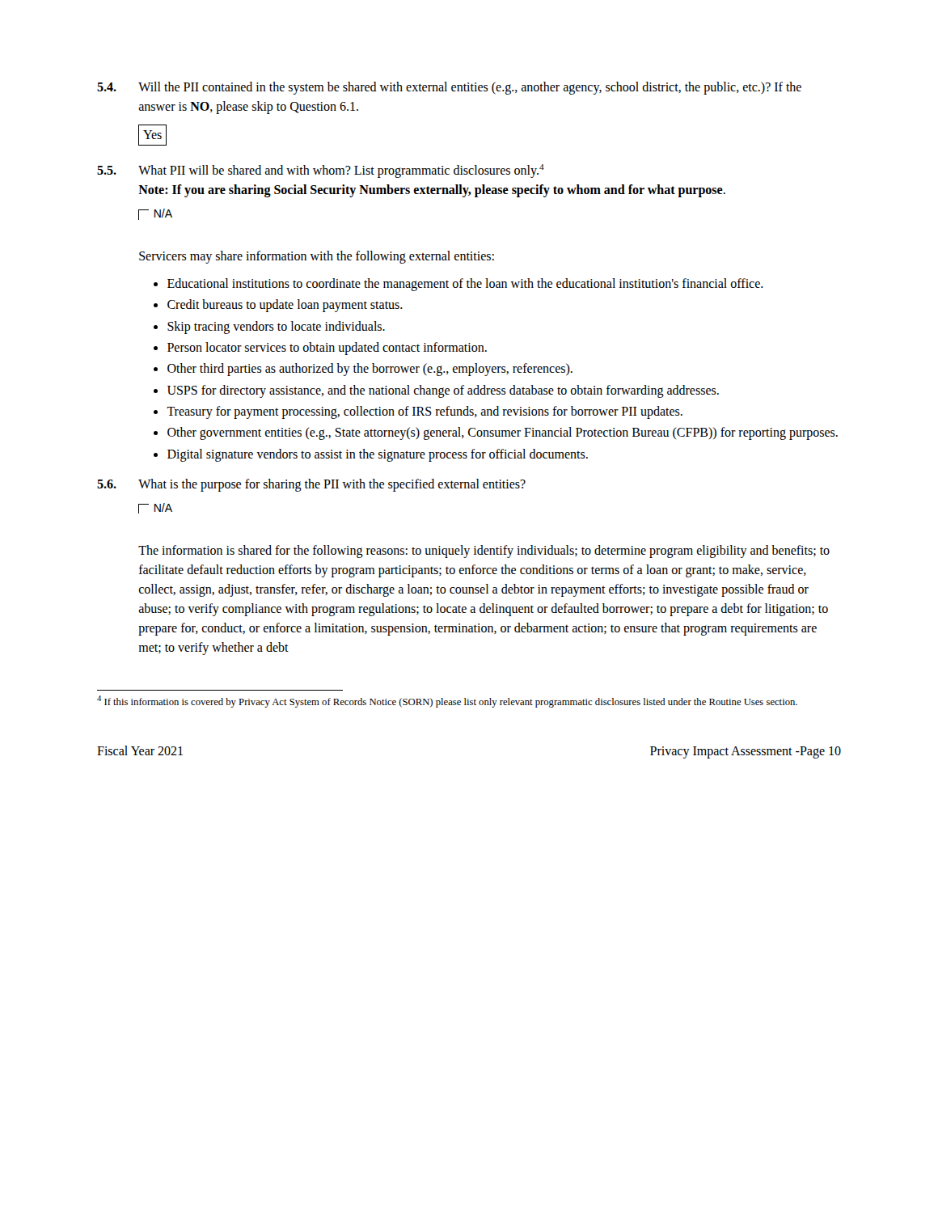5.4.
Will the PII contained in the system be shared with external entities (e.g., another agency, school district, the public, etc.)? If the answer is NO, please skip to Question 6.1.
Yes
5.5.
What PII will be shared and with whom? List programmatic disclosures only.4
Note: If you are sharing Social Security Numbers externally, please specify to whom and for what purpose.
N/A
Servicers may share information with the following external entities:
Educational institutions to coordinate the management of the loan with the educational institution's financial office.
Credit bureaus to update loan payment status.
Skip tracing vendors to locate individuals.
Person locator services to obtain updated contact information.
Other third parties as authorized by the borrower (e.g., employers, references).
USPS for directory assistance, and the national change of address database to obtain forwarding addresses.
Treasury for payment processing, collection of IRS refunds, and revisions for borrower PII updates.
Other government entities (e.g., State attorney(s) general, Consumer Financial Protection Bureau (CFPB)) for reporting purposes.
Digital signature vendors to assist in the signature process for official documents.
5.6.
What is the purpose for sharing the PII with the specified external entities?
N/A
The information is shared for the following reasons: to uniquely identify individuals; to determine program eligibility and benefits; to facilitate default reduction efforts by program participants; to enforce the conditions or terms of a loan or grant; to make, service, collect, assign, adjust, transfer, refer, or discharge a loan; to counsel a debtor in repayment efforts; to investigate possible fraud or abuse; to verify compliance with program regulations; to locate a delinquent or defaulted borrower; to prepare a debt for litigation; to prepare for, conduct, or enforce a limitation, suspension, termination, or debarment action; to ensure that program requirements are met; to verify whether a debt
4 If this information is covered by Privacy Act System of Records Notice (SORN) please list only relevant programmatic disclosures listed under the Routine Uses section.
Fiscal Year 2021 Privacy Impact Assessment -Page 10